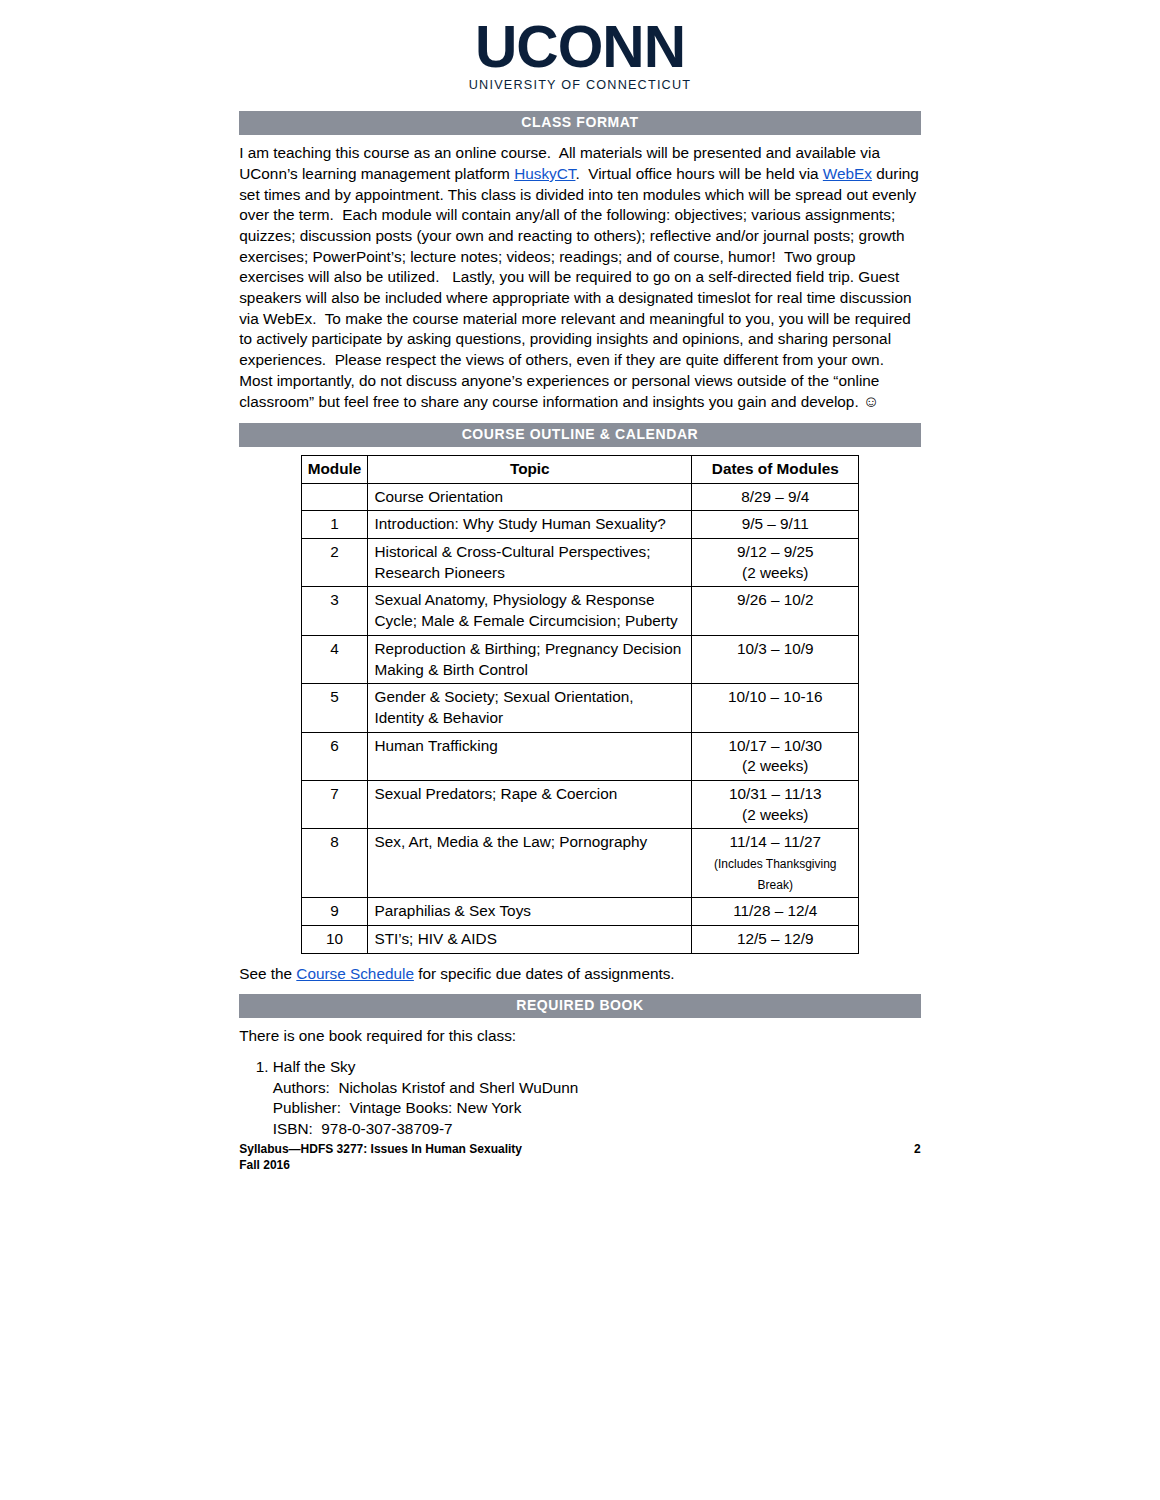UCONN
UNIVERSITY OF CONNECTICUT
CLASS FORMAT
I am teaching this course as an online course. All materials will be presented and available via UConn’s learning management platform HuskyCT. Virtual office hours will be held via WebEx during set times and by appointment. This class is divided into ten modules which will be spread out evenly over the term. Each module will contain any/all of the following: objectives; various assignments; quizzes; discussion posts (your own and reacting to others); reflective and/or journal posts; growth exercises; PowerPoint’s; lecture notes; videos; readings; and of course, humor! Two group exercises will also be utilized. Lastly, you will be required to go on a self-directed field trip. Guest speakers will also be included where appropriate with a designated timeslot for real time discussion via WebEx. To make the course material more relevant and meaningful to you, you will be required to actively participate by asking questions, providing insights and opinions, and sharing personal experiences. Please respect the views of others, even if they are quite different from your own. Most importantly, do not discuss anyone’s experiences or personal views outside of the “online classroom” but feel free to share any course information and insights you gain and develop. ☺
COURSE OUTLINE & CALENDAR
| Module | Topic | Dates of Modules |
| --- | --- | --- |
| | Course Orientation | 8/29 – 9/4 |
| 1 | Introduction: Why Study Human Sexuality? | 9/5 – 9/11 |
| 2 | Historical & Cross-Cultural Perspectives; Research Pioneers | 9/12 – 9/25 (2 weeks) |
| 3 | Sexual Anatomy, Physiology & Response Cycle; Male & Female Circumcision; Puberty | 9/26 – 10/2 |
| 4 | Reproduction & Birthing; Pregnancy Decision Making & Birth Control | 10/3 – 10/9 |
| 5 | Gender & Society; Sexual Orientation, Identity & Behavior | 10/10 – 10-16 |
| 6 | Human Trafficking | 10/17 – 10/30 (2 weeks) |
| 7 | Sexual Predators; Rape & Coercion | 10/31 – 11/13 (2 weeks) |
| 8 | Sex, Art, Media & the Law; Pornography | 11/14 – 11/27 (Includes Thanksgiving Break) |
| 9 | Paraphilias & Sex Toys | 11/28 – 12/4 |
| 10 | STI’s; HIV & AIDS | 12/5 – 12/9 |
See the Course Schedule for specific due dates of assignments.
REQUIRED BOOK
There is one book required for this class:
Half the Sky
Authors: Nicholas Kristof and Sherl WuDunn
Publisher: Vintage Books: New York
ISBN: 978-0-307-38709-7
Syllabus—HDFS 3277: Issues In Human Sexuality
Fall 2016
2